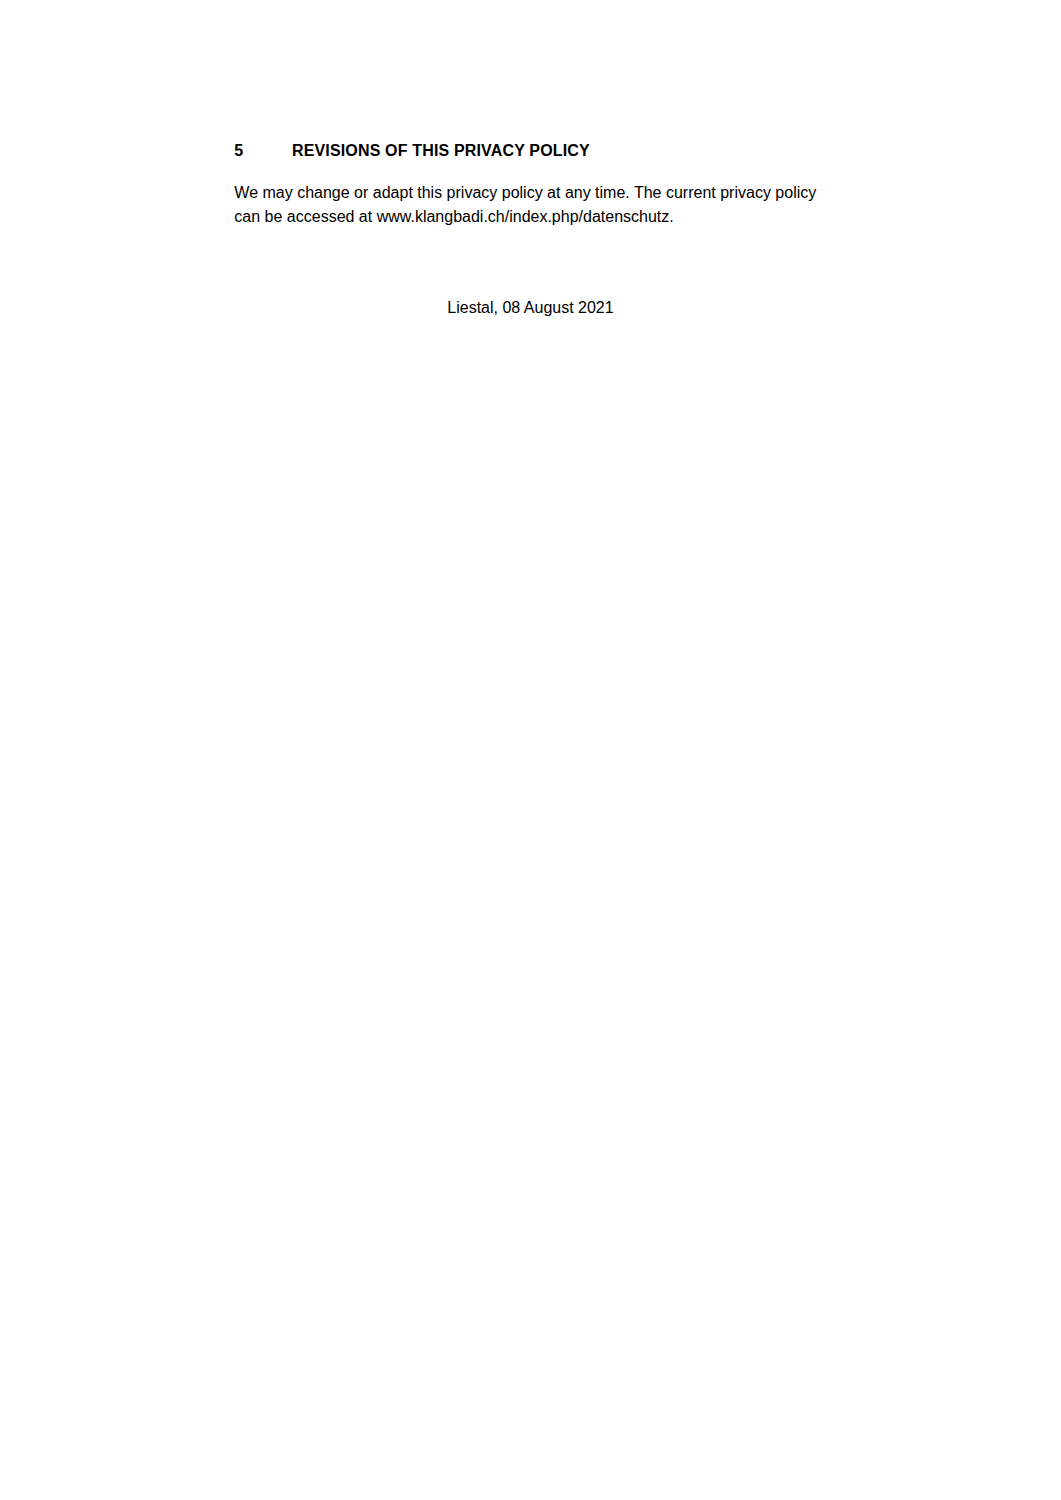5 REVISIONS OF THIS PRIVACY POLICY
We may change or adapt this privacy policy at any time. The current privacy policy can be accessed at www.klangbadi.ch/index.php/datenschutz.
Liestal, 08 August 2021